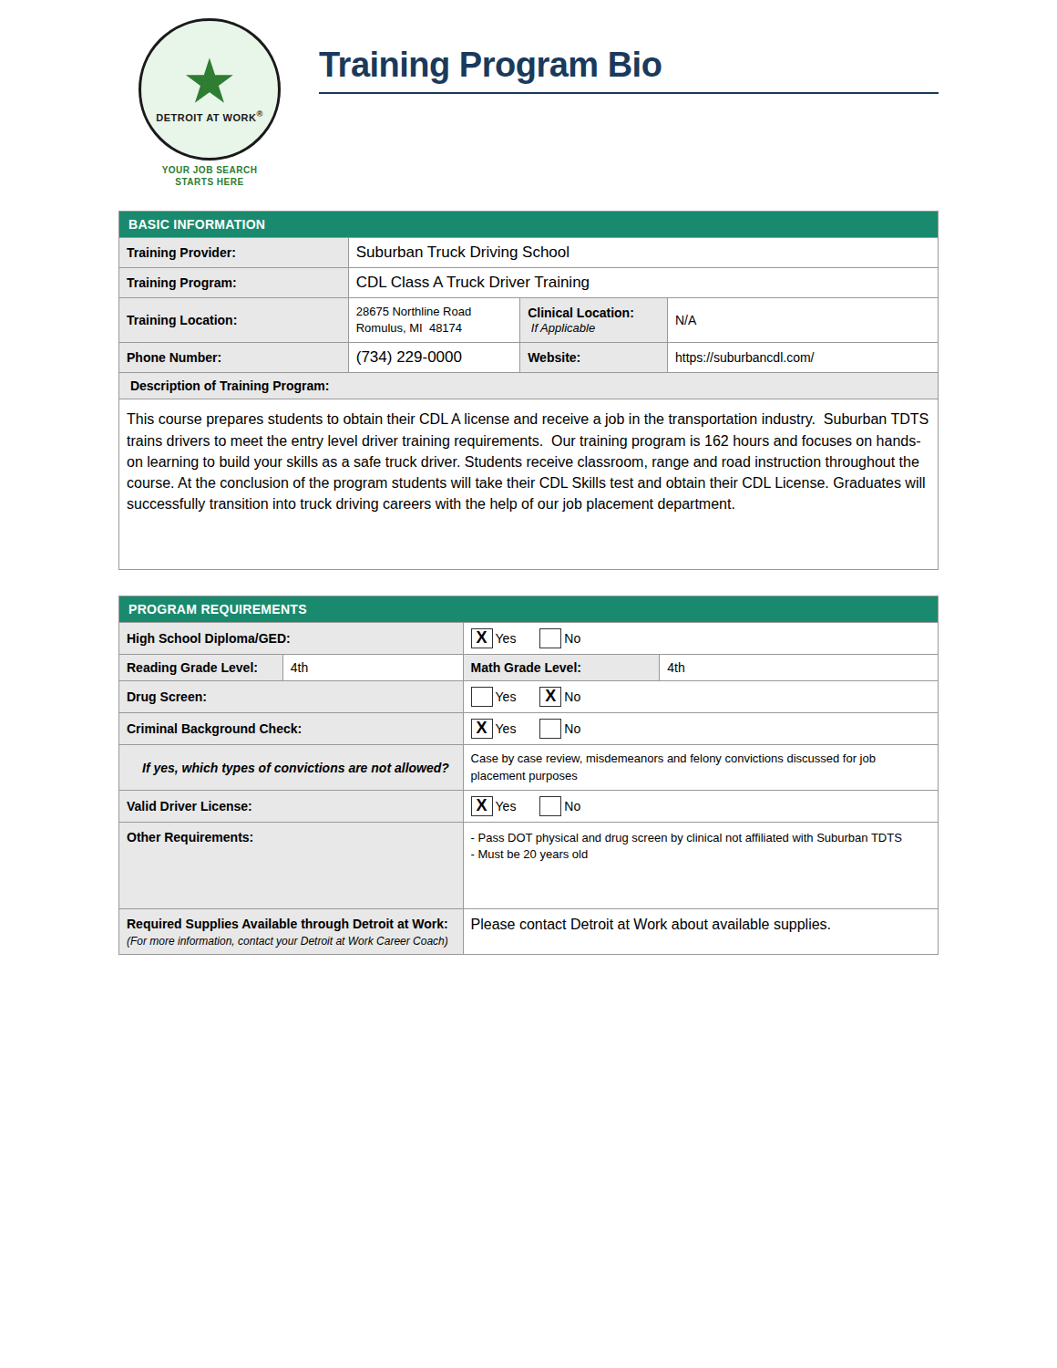★ DETROIT AT WORK®
YOUR JOB SEARCH
STARTS HERE
Training Program Bio
| BASIC INFORMATION |
| Training Provider: | Suburban Truck Driving School |
| Training Program: | CDL Class A Truck Driver Training |
| Training Location: | 28675 Northline Road Romulus, MI 48174 | Clinical Location: If Applicable | N/A |
| Phone Number: | (734) 229-0000 | Website: | https://suburbancdl.com/ |
| Description of Training Program: |
| This course prepares students to obtain their CDL A license and receive a job in the transportation industry. Suburban TDTS trains drivers to meet the entry level driver training requirements. Our training program is 162 hours and focuses on hands-on learning to build your skills as a safe truck driver. Students receive classroom, range and road instruction throughout the course. At the conclusion of the program students will take their CDL Skills test and obtain their CDL License. Graduates will successfully transition into truck driving careers with the help of our job placement department. |
| PROGRAM REQUIREMENTS |
| High School Diploma/GED: | X Yes No |
| Reading Grade Level: | 4th | Math Grade Level: | 4th |
| Drug Screen: | Yes X No |
| Criminal Background Check: | X Yes No |
| If yes, which types of convictions are not allowed? | Case by case review, misdemeanors and felony convictions discussed for job placement purposes |
| Valid Driver License: | X Yes No |
| Other Requirements: | - Pass DOT physical and drug screen by clinical not affiliated with Suburban TDTS - Must be 20 years old |
| Required Supplies Available through Detroit at Work: (For more information, contact your Detroit at Work Career Coach) | Please contact Detroit at Work about available supplies. |